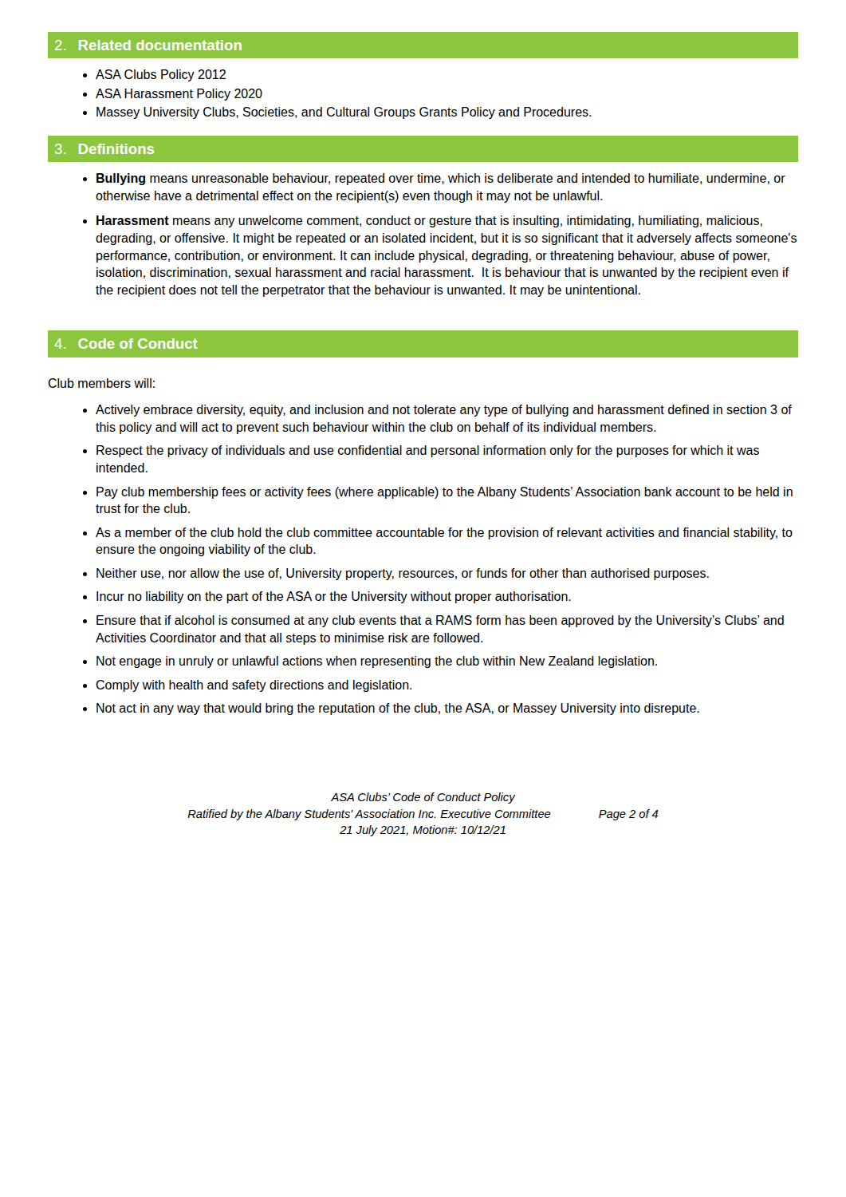2. Related documentation
ASA Clubs Policy 2012
ASA Harassment Policy 2020
Massey University Clubs, Societies, and Cultural Groups Grants Policy and Procedures.
3. Definitions
Bullying means unreasonable behaviour, repeated over time, which is deliberate and intended to humiliate, undermine, or otherwise have a detrimental effect on the recipient(s) even though it may not be unlawful.
Harassment means any unwelcome comment, conduct or gesture that is insulting, intimidating, humiliating, malicious, degrading, or offensive. It might be repeated or an isolated incident, but it is so significant that it adversely affects someone's performance, contribution, or environment. It can include physical, degrading, or threatening behaviour, abuse of power, isolation, discrimination, sexual harassment and racial harassment. It is behaviour that is unwanted by the recipient even if the recipient does not tell the perpetrator that the behaviour is unwanted. It may be unintentional.
4. Code of Conduct
Club members will:
Actively embrace diversity, equity, and inclusion and not tolerate any type of bullying and harassment defined in section 3 of this policy and will act to prevent such behaviour within the club on behalf of its individual members.
Respect the privacy of individuals and use confidential and personal information only for the purposes for which it was intended.
Pay club membership fees or activity fees (where applicable) to the Albany Students’ Association bank account to be held in trust for the club.
As a member of the club hold the club committee accountable for the provision of relevant activities and financial stability, to ensure the ongoing viability of the club.
Neither use, nor allow the use of, University property, resources, or funds for other than authorised purposes.
Incur no liability on the part of the ASA or the University without proper authorisation.
Ensure that if alcohol is consumed at any club events that a RAMS form has been approved by the University’s Clubs’ and Activities Coordinator and that all steps to minimise risk are followed.
Not engage in unruly or unlawful actions when representing the club within New Zealand legislation.
Comply with health and safety directions and legislation.
Not act in any way that would bring the reputation of the club, the ASA, or Massey University into disrepute.
ASA Clubs’ Code of Conduct Policy
Ratified by the Albany Students' Association Inc. Executive Committee Page 2 of 4
21 July 2021, Motion#: 10/12/21